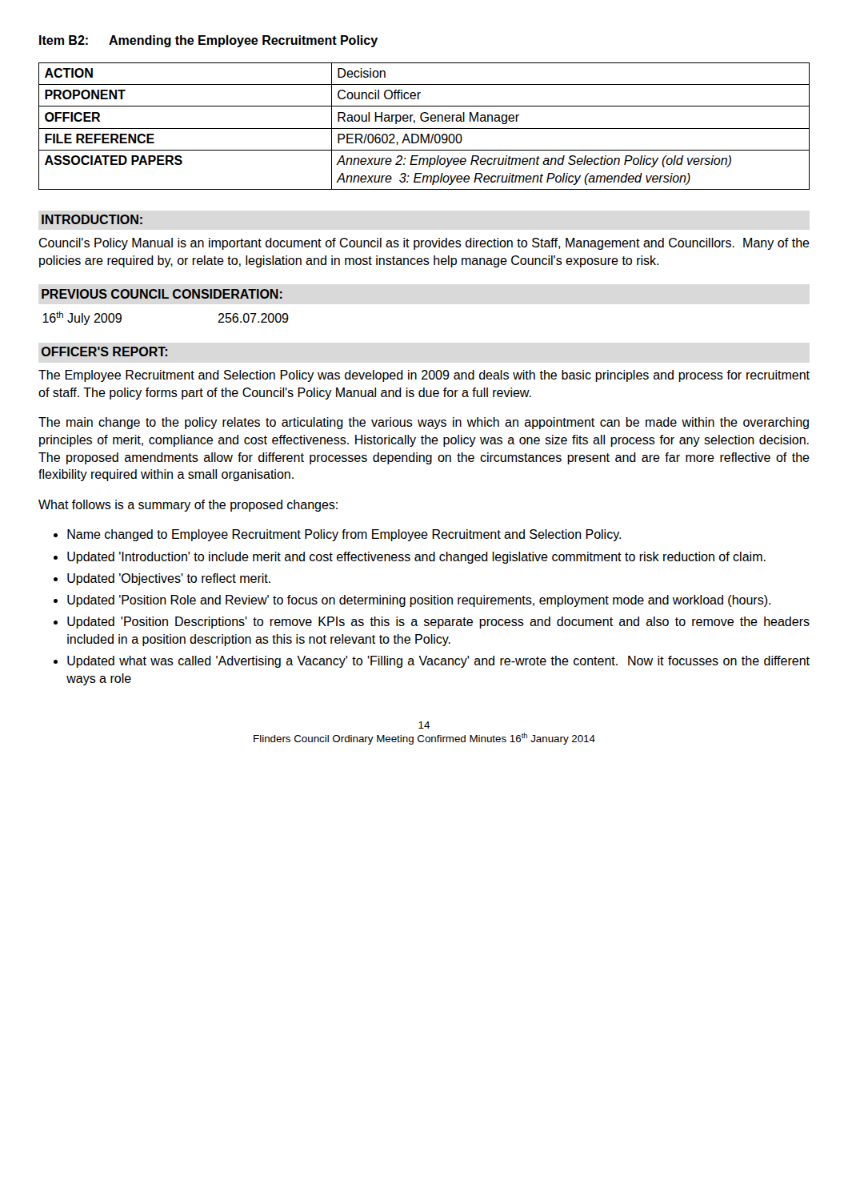Item B2: Amending the Employee Recruitment Policy
| ACTION | Decision |
| PROPONENT | Council Officer |
| OFFICER | Raoul Harper, General Manager |
| FILE REFERENCE | PER/0602, ADM/0900 |
| ASSOCIATED PAPERS | Annexure 2: Employee Recruitment and Selection Policy (old version) Annexure 3: Employee Recruitment Policy (amended version) |
INTRODUCTION:
Council's Policy Manual is an important document of Council as it provides direction to Staff, Management and Councillors. Many of the policies are required by, or relate to, legislation and in most instances help manage Council's exposure to risk.
PREVIOUS COUNCIL CONSIDERATION:
16th July 2009256.07.2009
OFFICER'S REPORT:
The Employee Recruitment and Selection Policy was developed in 2009 and deals with the basic principles and process for recruitment of staff. The policy forms part of the Council's Policy Manual and is due for a full review.
The main change to the policy relates to articulating the various ways in which an appointment can be made within the overarching principles of merit, compliance and cost effectiveness. Historically the policy was a one size fits all process for any selection decision. The proposed amendments allow for different processes depending on the circumstances present and are far more reflective of the flexibility required within a small organisation.
What follows is a summary of the proposed changes:
Name changed to Employee Recruitment Policy from Employee Recruitment and Selection Policy.
Updated 'Introduction' to include merit and cost effectiveness and changed legislative commitment to risk reduction of claim.
Updated 'Objectives' to reflect merit.
Updated 'Position Role and Review' to focus on determining position requirements, employment mode and workload (hours).
Updated 'Position Descriptions' to remove KPIs as this is a separate process and document and also to remove the headers included in a position description as this is not relevant to the Policy.
Updated what was called 'Advertising a Vacancy' to 'Filling a Vacancy' and re-wrote the content. Now it focusses on the different ways a role
14
Flinders Council Ordinary Meeting Confirmed Minutes 16th January 2014